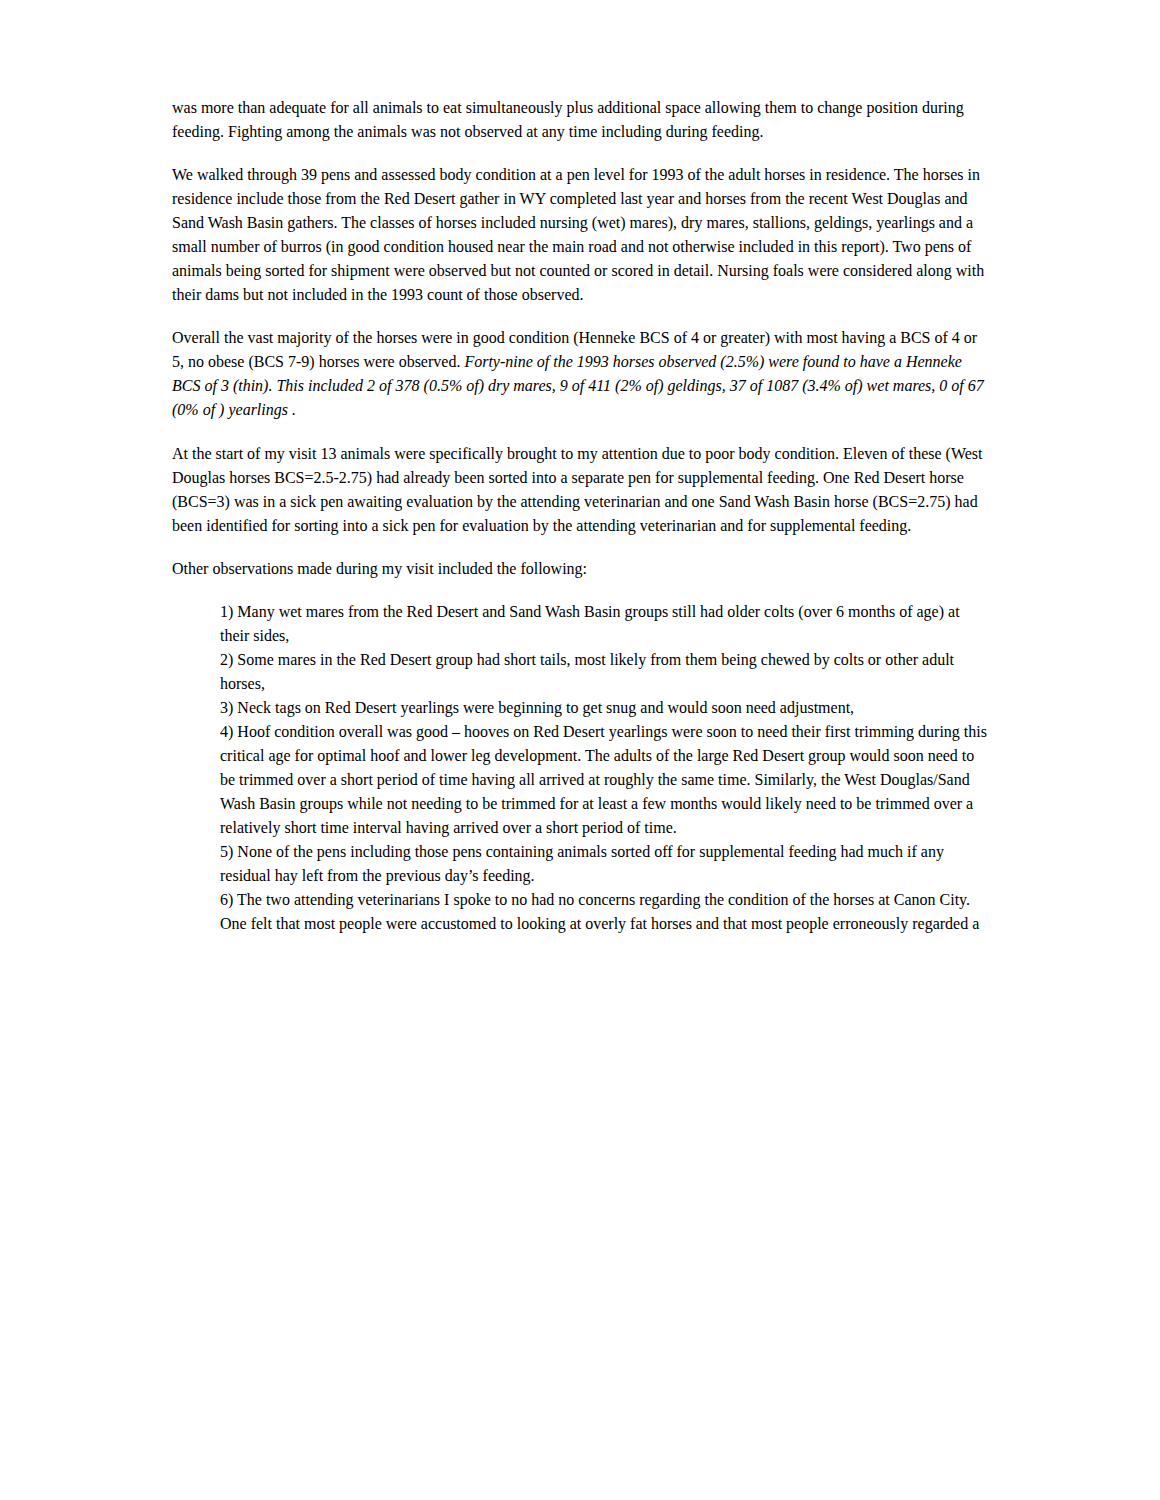was more than adequate for all animals to eat simultaneously plus additional space allowing them to change position during feeding. Fighting among the animals was not observed at any time including during feeding.
We walked through 39 pens and assessed body condition at a pen level for 1993 of the adult horses in residence. The horses in residence include those from the Red Desert gather in WY completed last year and horses from the recent West Douglas and Sand Wash Basin gathers. The classes of horses included nursing (wet) mares), dry mares, stallions, geldings, yearlings and a small number of burros (in good condition housed near the main road and not otherwise included in this report). Two pens of animals being sorted for shipment were observed but not counted or scored in detail. Nursing foals were considered along with their dams but not included in the 1993 count of those observed.
Overall the vast majority of the horses were in good condition (Henneke BCS of 4 or greater) with most having a BCS of 4 or 5, no obese (BCS 7-9) horses were observed. Forty-nine of the 1993 horses observed (2.5%) were found to have a Henneke BCS of 3 (thin). This included 2 of 378 (0.5% of) dry mares, 9 of 411 (2% of) geldings, 37 of 1087 (3.4% of) wet mares, 0 of 67 (0% of ) yearlings .
At the start of my visit 13 animals were specifically brought to my attention due to poor body condition. Eleven of these (West Douglas horses BCS=2.5-2.75) had already been sorted into a separate pen for supplemental feeding. One Red Desert horse (BCS=3) was in a sick pen awaiting evaluation by the attending veterinarian and one Sand Wash Basin horse (BCS=2.75) had been identified for sorting into a sick pen for evaluation by the attending veterinarian and for supplemental feeding.
Other observations made during my visit included the following:
1) Many wet mares from the Red Desert and Sand Wash Basin groups still had older colts (over 6 months of age) at their sides,
2) Some mares in the Red Desert group had short tails, most likely from them being chewed by colts or other adult horses,
3) Neck tags on Red Desert yearlings were beginning to get snug and would soon need adjustment,
4) Hoof condition overall was good – hooves on Red Desert yearlings were soon to need their first trimming during this critical age for optimal hoof and lower leg development. The adults of the large Red Desert group would soon need to be trimmed over a short period of time having all arrived at roughly the same time. Similarly, the West Douglas/Sand Wash Basin groups while not needing to be trimmed for at least a few months would likely need to be trimmed over a relatively short time interval having arrived over a short period of time.
5) None of the pens including those pens containing animals sorted off for supplemental feeding had much if any residual hay left from the previous day’s feeding.
6) The two attending veterinarians I spoke to no had no concerns regarding the condition of the horses at Canon City. One felt that most people were accustomed to looking at overly fat horses and that most people erroneously regarded a